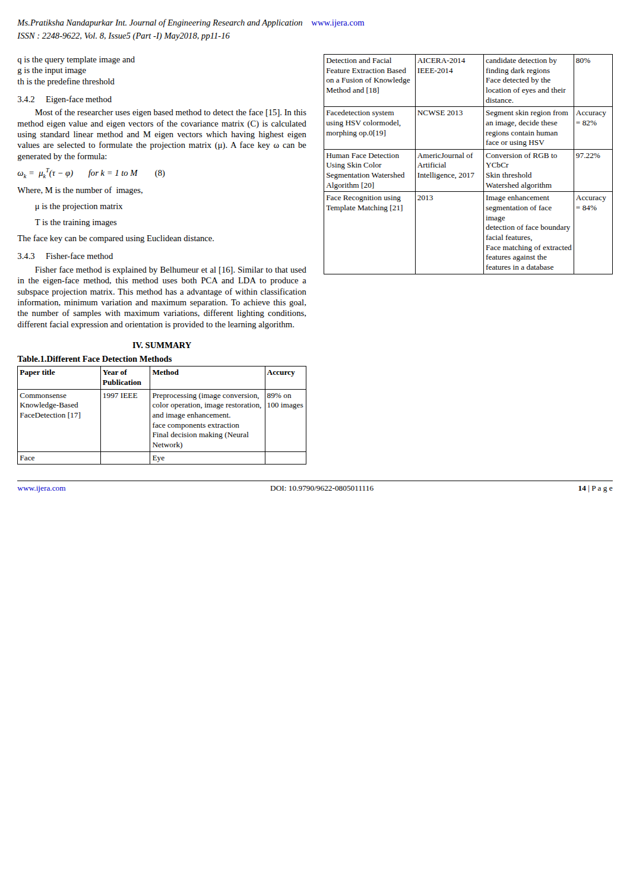Ms.Pratiksha Nandapurkar Int. Journal of Engineering Research and Application www.ijera.com
ISSN : 2248-9622, Vol. 8, Issue5 (Part -I) May2018, pp11-16
q is the query template image and
g is the input image
th is the predefine threshold
3.4.2 Eigen-face method
Most of the researcher uses eigen based method to detect the face [15]. In this method eigen value and eigen vectors of the covariance matrix (C) is calculated using standard linear method and M eigen vectors which having highest eigen values are selected to formulate the projection matrix (μ). A face key ω can be generated by the formula:
ωk = μkT(τ − φ) for k = 1 to M(8)
Where, M is the number of images,
μ is the projection matrix
T is the training images
The face key can be compared using Euclidean distance.
3.4.3 Fisher-face method
Fisher face method is explained by Belhumeur et al [16]. Similar to that used in the eigen-face method, this method uses both PCA and LDA to produce a subspace projection matrix. This method has a advantage of within classification information, minimum variation and maximum separation. To achieve this goal, the number of samples with maximum variations, different lighting conditions, different facial expression and orientation is provided to the learning algorithm.
IV. SUMMARY
Table.1.Different Face Detection Methods
| Paper title | Year of Publication | Method | Accurcy |
| --- | --- | --- | --- |
| Commonsense Knowledge-Based FaceDetection [17] | 1997 IEEE | Preprocessing (image conversion, color operation, image restoration, and image enhancement. face components extraction Final decision making (Neural Network) | 89% on 100 images |
| Face | | Eye | |
| Detection and Facial Feature Extraction Based on a Fusion of Knowledge Method and [18] | AICERA-2014 IEEE-2014 | candidate detection by finding dark regions Face detected by the location of eyes and their distance. | 80% |
| Facedetection system using HSV colormodel, morphing op.0[19] | NCWSE 2013 | Segment skin region from an image, decide these regions contain human face or using HSV | Accuracy = 82% |
| Human Face Detection Using Skin Color Segmentation Watershed Algorithm [20] | AmericJournal of Artificial Intelligence, 2017 | Conversion of RGB to YCbCr Skin threshold Watershed algorithm | 97.22% |
| Face Recognition using Template Matching [21] | 2013 | Image enhancement segmentation of face image detection of face boundary facial features, Face matching of extracted features against the features in a database | Accuracy = 84% |
www.ijera.com
DOI: 10.9790/9622-0805011116
14 | P a g e